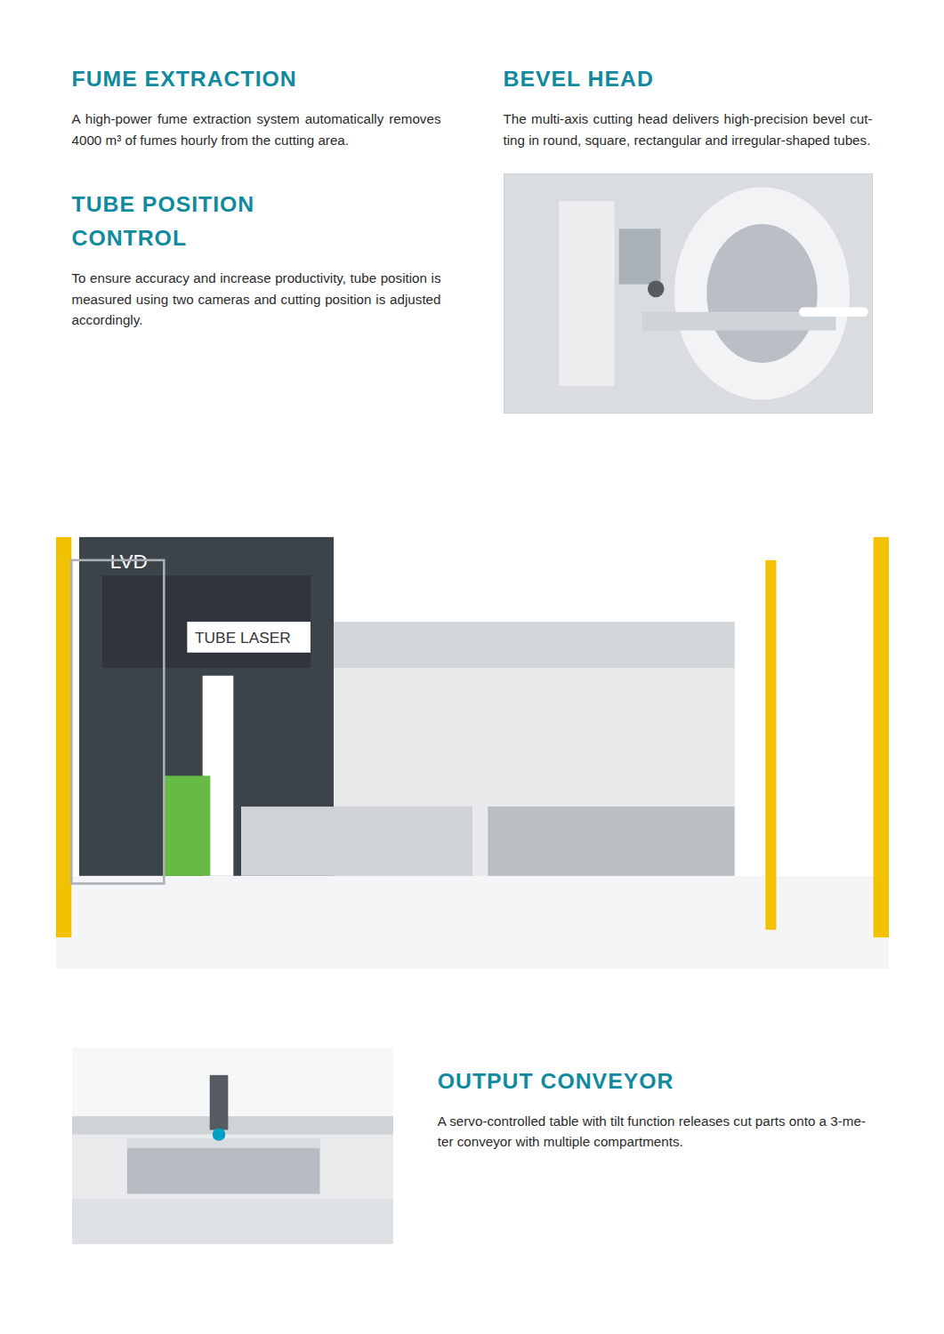Fume Extraction
A high-power fume extraction system automatically removes 4000 m³ of fumes hourly from the cutting area.
Tube Position
Control
To ensure accuracy and increase productivity, tube position is measured using two cameras and cutting position is adjusted accordingly.
Bevel Head
The multi-axis cutting head delivers high-precision bevel cutting in round, square, rectangular and irregular-shaped tubes.
Output Conveyor
A servo-controlled table with tilt function releases cut parts onto a 3-meter conveyor with multiple compartments.